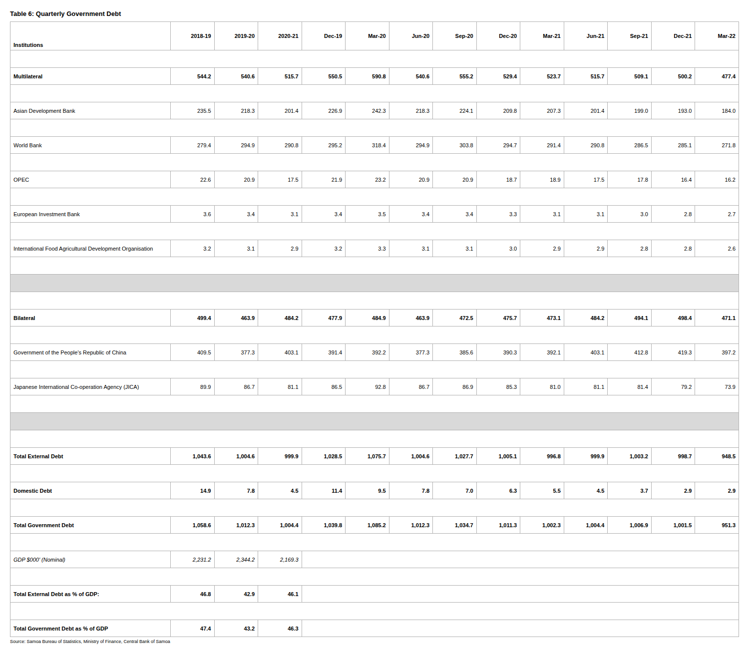Table 6: Quarterly Government Debt
| Institutions | 2018-19 | 2019-20 | 2020-21 | Dec-19 | Mar-20 | Jun-20 | Sep-20 | Dec-20 | Mar-21 | Jun-21 | Sep-21 | Dec-21 | Mar-22 |
| --- | --- | --- | --- | --- | --- | --- | --- | --- | --- | --- | --- | --- | --- |
| Multilateral | 544.2 | 540.6 | 515.7 | 550.5 | 590.8 | 540.6 | 555.2 | 529.4 | 523.7 | 515.7 | 509.1 | 500.2 | 477.4 |
| Asian Development Bank | 235.5 | 218.3 | 201.4 | 226.9 | 242.3 | 218.3 | 224.1 | 209.8 | 207.3 | 201.4 | 199.0 | 193.0 | 184.0 |
| World Bank | 279.4 | 294.9 | 290.8 | 295.2 | 318.4 | 294.9 | 303.8 | 294.7 | 291.4 | 290.8 | 286.5 | 285.1 | 271.8 |
| OPEC | 22.6 | 20.9 | 17.5 | 21.9 | 23.2 | 20.9 | 20.9 | 18.7 | 18.9 | 17.5 | 17.8 | 16.4 | 16.2 |
| European Investment Bank | 3.6 | 3.4 | 3.1 | 3.4 | 3.5 | 3.4 | 3.4 | 3.3 | 3.1 | 3.1 | 3.0 | 2.8 | 2.7 |
| International Food Agricultural Development Organisation | 3.2 | 3.1 | 2.9 | 3.2 | 3.3 | 3.1 | 3.1 | 3.0 | 2.9 | 2.9 | 2.8 | 2.8 | 2.6 |
| Bilateral | 499.4 | 463.9 | 484.2 | 477.9 | 484.9 | 463.9 | 472.5 | 475.7 | 473.1 | 484.2 | 494.1 | 498.4 | 471.1 |
| Government of the People's Republic of China | 409.5 | 377.3 | 403.1 | 391.4 | 392.2 | 377.3 | 385.6 | 390.3 | 392.1 | 403.1 | 412.8 | 419.3 | 397.2 |
| Japanese International Co-operation Agency (JICA) | 89.9 | 86.7 | 81.1 | 86.5 | 92.8 | 86.7 | 86.9 | 85.3 | 81.0 | 81.1 | 81.4 | 79.2 | 73.9 |
| Total External Debt | 1,043.6 | 1,004.6 | 999.9 | 1,028.5 | 1,075.7 | 1,004.6 | 1,027.7 | 1,005.1 | 996.8 | 999.9 | 1,003.2 | 998.7 | 948.5 |
| Domestic Debt | 14.9 | 7.8 | 4.5 | 11.4 | 9.5 | 7.8 | 7.0 | 6.3 | 5.5 | 4.5 | 3.7 | 2.9 | 2.9 |
| Total Government Debt | 1,058.6 | 1,012.3 | 1,004.4 | 1,039.8 | 1,085.2 | 1,012.3 | 1,034.7 | 1,011.3 | 1,002.3 | 1,004.4 | 1,006.9 | 1,001.5 | 951.3 |
| GDP $000' (Nominal) | 2,231.2 | 2,344.2 | 2,169.3 | |
| Total External Debt as % of GDP: | 46.8 | 42.9 | 46.1 | |
| Total Government Debt as % of GDP | 47.4 | 43.2 | 46.3 | |
Source: Samoa Bureau of Statistics, Ministry of Finance, Central Bank of Samoa